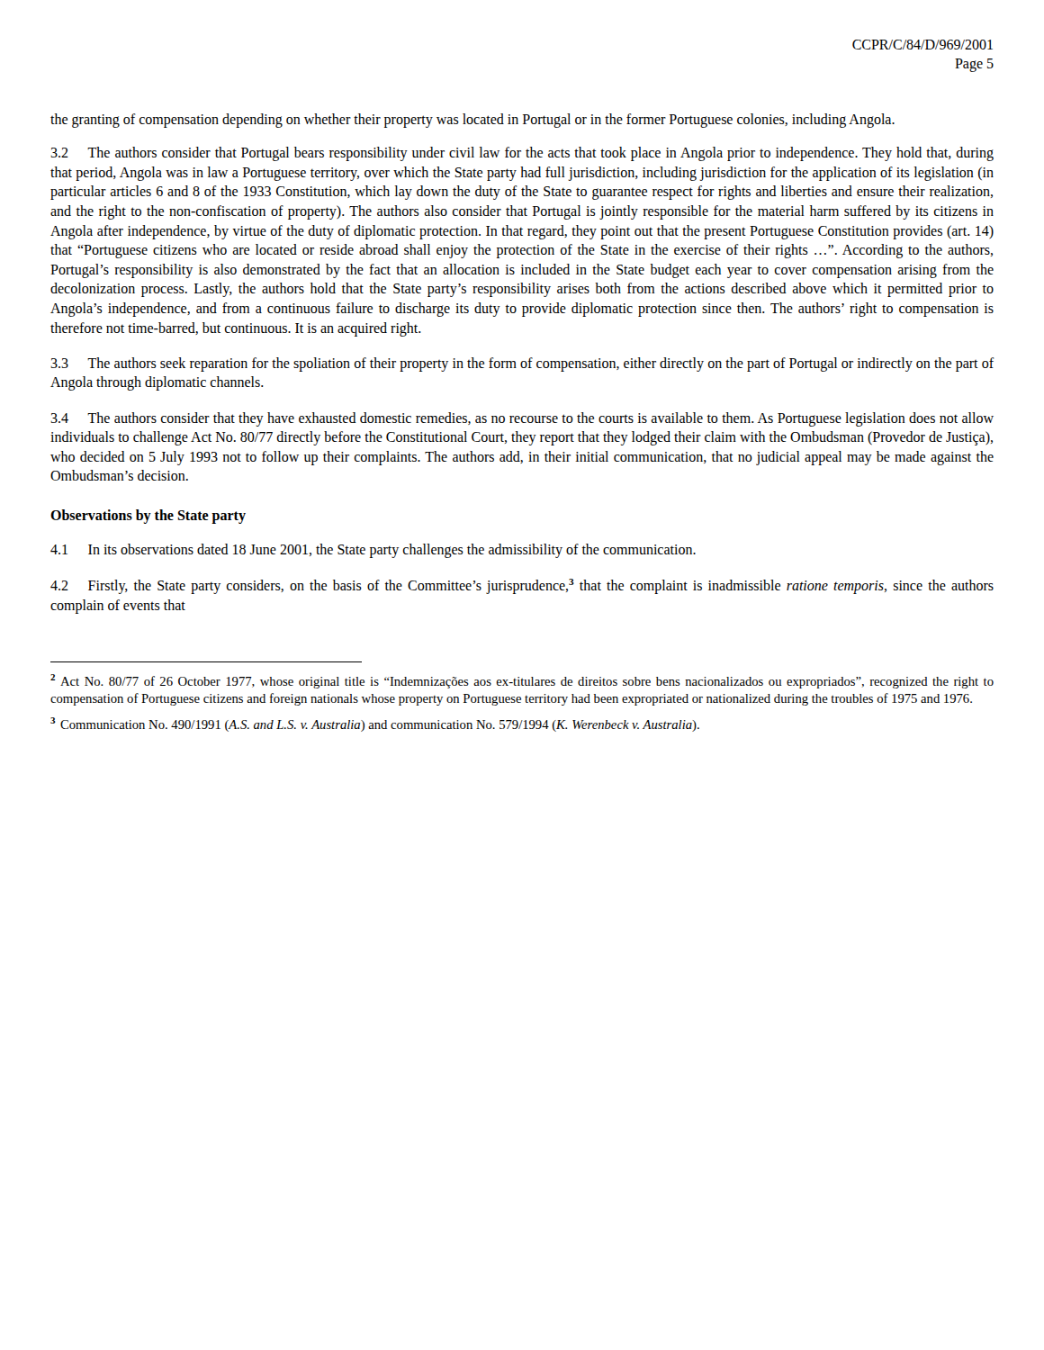CCPR/C/84/D/969/2001 Page 5
the granting of compensation depending on whether their property was located in Portugal or in the former Portuguese colonies, including Angola.
3.2 The authors consider that Portugal bears responsibility under civil law for the acts that took place in Angola prior to independence. They hold that, during that period, Angola was in law a Portuguese territory, over which the State party had full jurisdiction, including jurisdiction for the application of its legislation (in particular articles 6 and 8 of the 1933 Constitution, which lay down the duty of the State to guarantee respect for rights and liberties and ensure their realization, and the right to the non-confiscation of property). The authors also consider that Portugal is jointly responsible for the material harm suffered by its citizens in Angola after independence, by virtue of the duty of diplomatic protection. In that regard, they point out that the present Portuguese Constitution provides (art. 14) that “Portuguese citizens who are located or reside abroad shall enjoy the protection of the State in the exercise of their rights …”. According to the authors, Portugal’s responsibility is also demonstrated by the fact that an allocation is included in the State budget each year to cover compensation arising from the decolonization process. Lastly, the authors hold that the State party’s responsibility arises both from the actions described above which it permitted prior to Angola’s independence, and from a continuous failure to discharge its duty to provide diplomatic protection since then. The authors’ right to compensation is therefore not time-barred, but continuous. It is an acquired right.
3.3 The authors seek reparation for the spoliation of their property in the form of compensation, either directly on the part of Portugal or indirectly on the part of Angola through diplomatic channels.
3.4 The authors consider that they have exhausted domestic remedies, as no recourse to the courts is available to them. As Portuguese legislation does not allow individuals to challenge Act No. 80/77 directly before the Constitutional Court, they report that they lodged their claim with the Ombudsman (Provedor de Justiça), who decided on 5 July 1993 not to follow up their complaints. The authors add, in their initial communication, that no judicial appeal may be made against the Ombudsman’s decision.
Observations by the State party
4.1 In its observations dated 18 June 2001, the State party challenges the admissibility of the communication.
4.2 Firstly, the State party considers, on the basis of the Committee’s jurisprudence,3 that the complaint is inadmissible ratione temporis, since the authors complain of events that
2 Act No. 80/77 of 26 October 1977, whose original title is “Indemnizações aos ex-titulares de direitos sobre bens nacionalizados ou expropriados”, recognized the right to compensation of Portuguese citizens and foreign nationals whose property on Portuguese territory had been expropriated or nationalized during the troubles of 1975 and 1976.
3 Communication No. 490/1991 (A.S. and L.S. v. Australia) and communication No. 579/1994 (K. Werenbeck v. Australia).